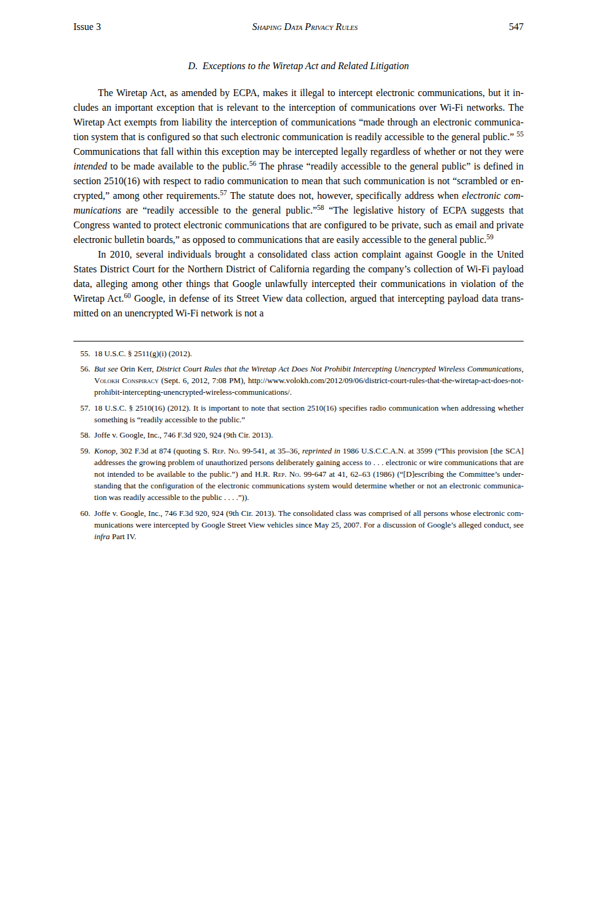Issue 3 Shaping Data Privacy Rules 547
D. Exceptions to the Wiretap Act and Related Litigation
The Wiretap Act, as amended by ECPA, makes it illegal to intercept electronic communications, but it includes an important exception that is relevant to the interception of communications over Wi-Fi networks. The Wiretap Act exempts from liability the interception of communications “made through an electronic communication system that is configured so that such electronic communication is readily accessible to the general public.” 55 Communications that fall within this exception may be intercepted legally regardless of whether or not they were intended to be made available to the public.56 The phrase “readily accessible to the general public” is defined in section 2510(16) with respect to radio communication to mean that such communication is not “scrambled or encrypted,” among other requirements.57 The statute does not, however, specifically address when electronic communications are “readily accessible to the general public.”58 “The legislative history of ECPA suggests that Congress wanted to protect electronic communications that are configured to be private, such as email and private electronic bulletin boards,” as opposed to communications that are easily accessible to the general public.59
In 2010, several individuals brought a consolidated class action complaint against Google in the United States District Court for the Northern District of California regarding the company’s collection of Wi-Fi payload data, alleging among other things that Google unlawfully intercepted their communications in violation of the Wiretap Act.60 Google, in defense of its Street View data collection, argued that intercepting payload data transmitted on an unencrypted Wi-Fi network is not a
18 U.S.C. § 2511(g)(i) (2012).
But see Orin Kerr, District Court Rules that the Wiretap Act Does Not Prohibit Intercepting Unencrypted Wireless Communications, Volokh Conspiracy (Sept. 6, 2012, 7:08 PM), http://www.volokh.com/2012/09/06/district-court-rules-that-the-wiretap-act-does-not-prohibit-intercepting-unencrypted-wireless-communications/.
18 U.S.C. § 2510(16) (2012). It is important to note that section 2510(16) specifies radio communication when addressing whether something is “readily accessible to the public.”
Joffe v. Google, Inc., 746 F.3d 920, 924 (9th Cir. 2013).
Konop, 302 F.3d at 874 (quoting S. Rep. No. 99-541, at 35–36, reprinted in 1986 U.S.C.C.A.N. at 3599 (“This provision [the SCA] addresses the growing problem of unauthorized persons deliberately gaining access to . . . electronic or wire communications that are not intended to be available to the public.”) and H.R. Rep. No. 99-647 at 41, 62–63 (1986) (“[D]escribing the Committee’s understanding that the configuration of the electronic communications system would determine whether or not an electronic communication was readily accessible to the public . . . .”)).
Joffe v. Google, Inc., 746 F.3d 920, 924 (9th Cir. 2013). The consolidated class was comprised of all persons whose electronic communications were intercepted by Google Street View vehicles since May 25, 2007. For a discussion of Google’s alleged conduct, see infra Part IV.